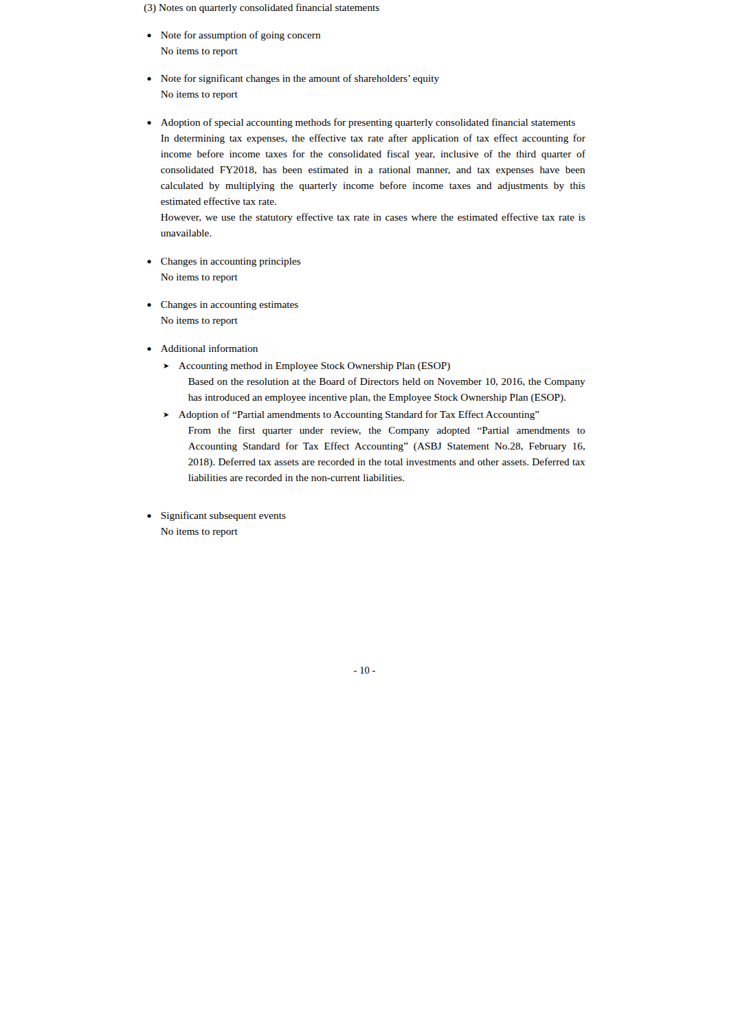(3) Notes on quarterly consolidated financial statements
Note for assumption of going concern
No items to report
Note for significant changes in the amount of shareholders’ equity
No items to report
Adoption of special accounting methods for presenting quarterly consolidated financial statements
In determining tax expenses, the effective tax rate after application of tax effect accounting for income before income taxes for the consolidated fiscal year, inclusive of the third quarter of consolidated FY2018, has been estimated in a rational manner, and tax expenses have been calculated by multiplying the quarterly income before income taxes and adjustments by this estimated effective tax rate.
However, we use the statutory effective tax rate in cases where the estimated effective tax rate is unavailable.
Changes in accounting principles
No items to report
Changes in accounting estimates
No items to report
Additional information
Accounting method in Employee Stock Ownership Plan (ESOP)
Based on the resolution at the Board of Directors held on November 10, 2016, the Company has introduced an employee incentive plan, the Employee Stock Ownership Plan (ESOP).
Adoption of “Partial amendments to Accounting Standard for Tax Effect Accounting”
From the first quarter under review, the Company adopted “Partial amendments to Accounting Standard for Tax Effect Accounting” (ASBJ Statement No.28, February 16, 2018). Deferred tax assets are recorded in the total investments and other assets. Deferred tax liabilities are recorded in the non-current liabilities.
Significant subsequent events
No items to report
- 10 -